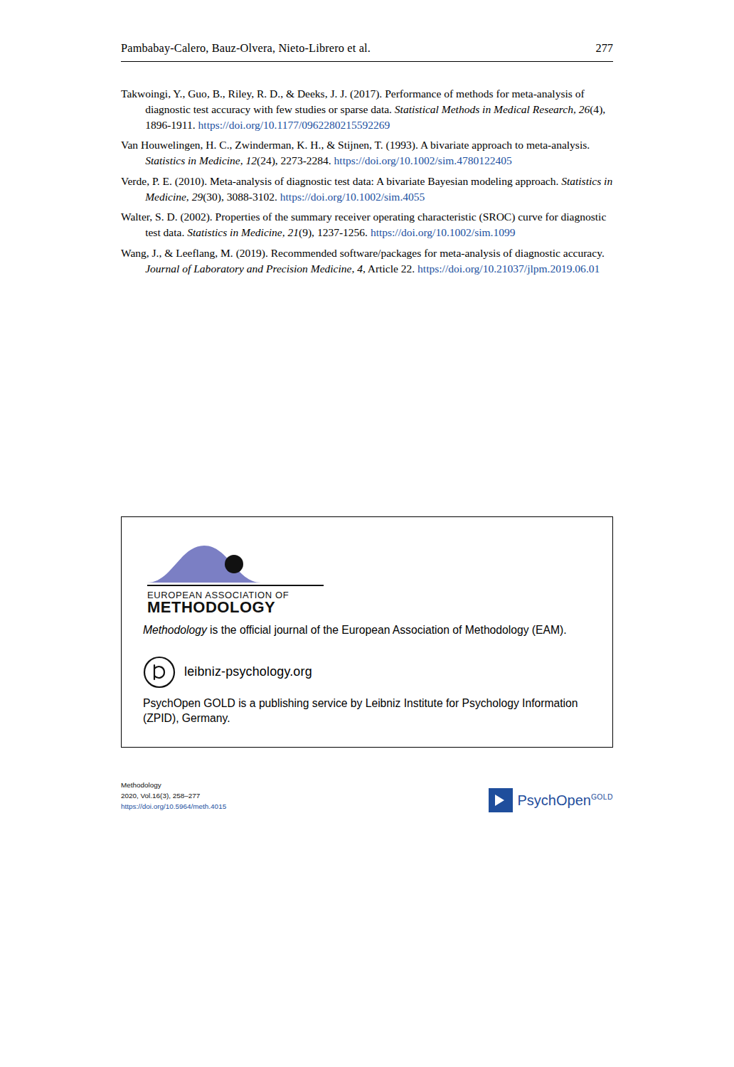Pambabay-Calero, Bauz-Olvera, Nieto-Librero et al. 277
Takwoingi, Y., Guo, B., Riley, R. D., & Deeks, J. J. (2017). Performance of methods for meta-analysis of diagnostic test accuracy with few studies or sparse data. Statistical Methods in Medical Research, 26(4), 1896-1911. https://doi.org/10.1177/0962280215592269
Van Houwelingen, H. C., Zwinderman, K. H., & Stijnen, T. (1993). A bivariate approach to meta-analysis. Statistics in Medicine, 12(24), 2273-2284. https://doi.org/10.1002/sim.4780122405
Verde, P. E. (2010). Meta-analysis of diagnostic test data: A bivariate Bayesian modeling approach. Statistics in Medicine, 29(30), 3088-3102. https://doi.org/10.1002/sim.4055
Walter, S. D. (2002). Properties of the summary receiver operating characteristic (SROC) curve for diagnostic test data. Statistics in Medicine, 21(9), 1237-1256. https://doi.org/10.1002/sim.1099
Wang, J., & Leeflang, M. (2019). Recommended software/packages for meta-analysis of diagnostic accuracy. Journal of Laboratory and Precision Medicine, 4, Article 22. https://doi.org/10.21037/jlpm.2019.06.01
EUROPEAN ASSOCIATION OF METHODOLOGY
Methodology is the official journal of the European Association of Methodology (EAM).
leibniz-psychology.org
PsychOpen GOLD is a publishing service by Leibniz Institute for Psychology Information (ZPID), Germany.
Methodology
2020, Vol.16(3), 258–277
https://doi.org/10.5964/meth.4015
PsychOpenGOLD